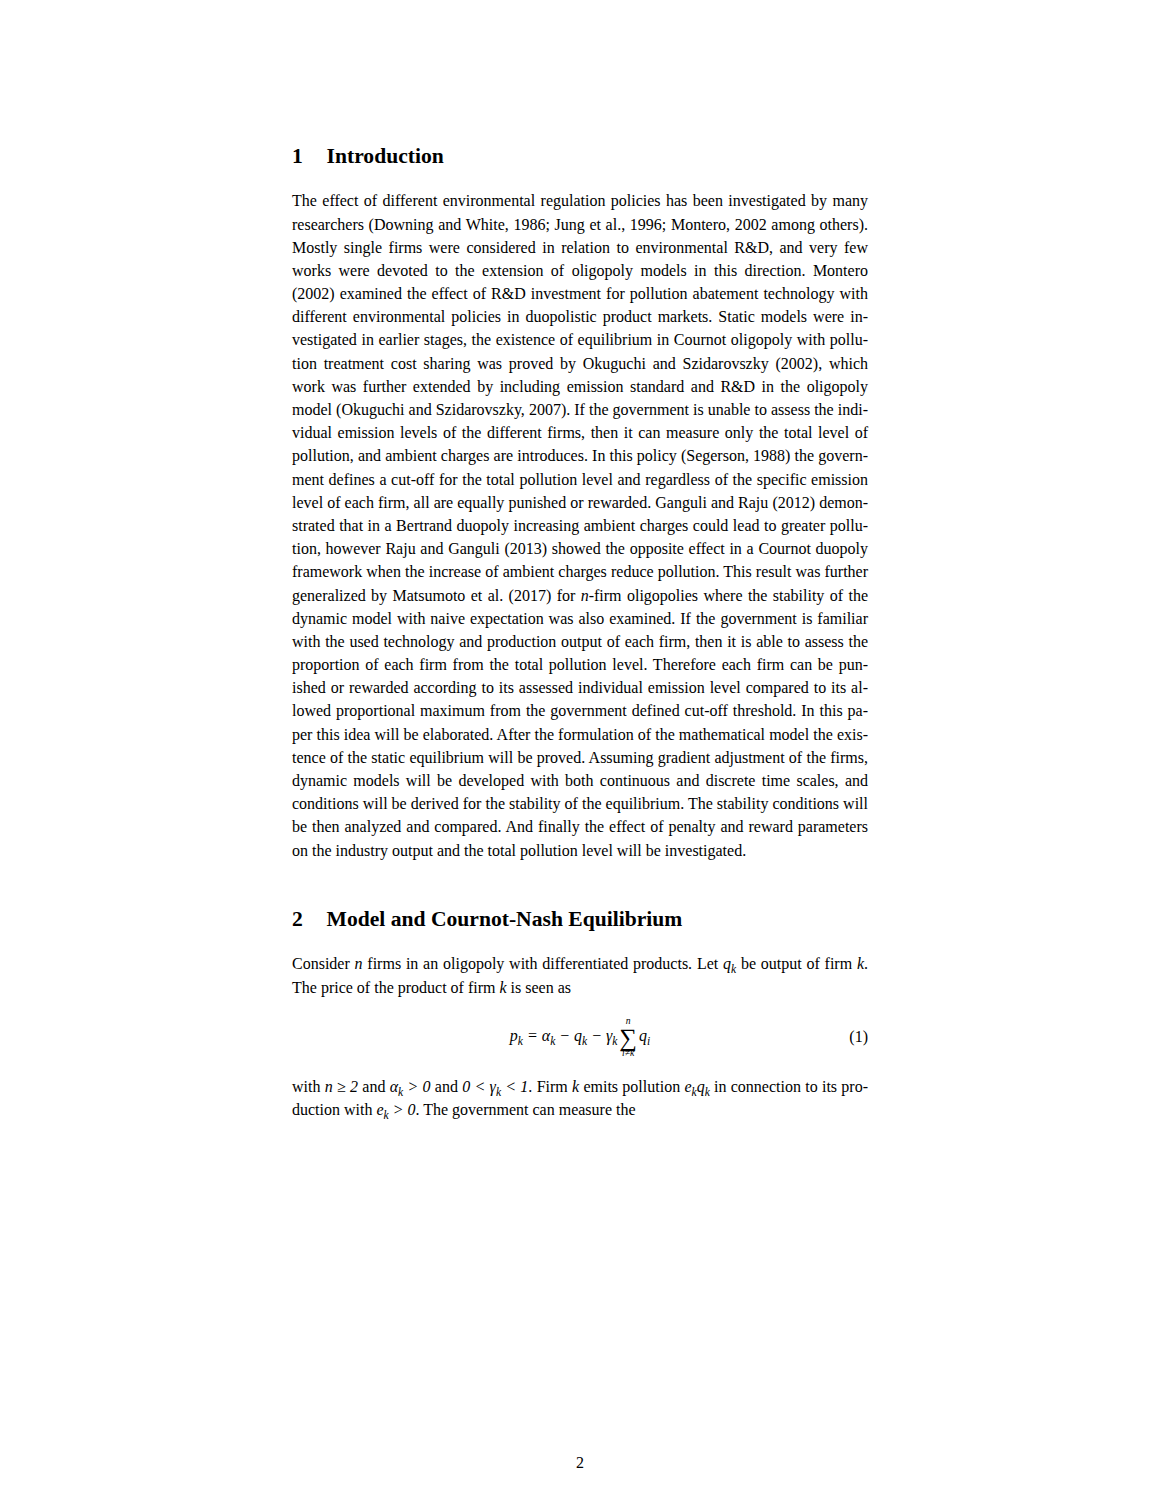1 Introduction
The effect of different environmental regulation policies has been investigated by many researchers (Downing and White, 1986; Jung et al., 1996; Montero, 2002 among others). Mostly single firms were considered in relation to environmental R&D, and very few works were devoted to the extension of oligopoly models in this direction. Montero (2002) examined the effect of R&D investment for pollution abatement technology with different environmental policies in duopolistic product markets. Static models were investigated in earlier stages, the existence of equilibrium in Cournot oligopoly with pollution treatment cost sharing was proved by Okuguchi and Szidarovszky (2002), which work was further extended by including emission standard and R&D in the oligopoly model (Okuguchi and Szidarovszky, 2007). If the government is unable to assess the individual emission levels of the different firms, then it can measure only the total level of pollution, and ambient charges are introduces. In this policy (Segerson, 1988) the government defines a cut-off for the total pollution level and regardless of the specific emission level of each firm, all are equally punished or rewarded. Ganguli and Raju (2012) demonstrated that in a Bertrand duopoly increasing ambient charges could lead to greater pollution, however Raju and Ganguli (2013) showed the opposite effect in a Cournot duopoly framework when the increase of ambient charges reduce pollution. This result was further generalized by Matsumoto et al. (2017) for n-firm oligopolies where the stability of the dynamic model with naive expectation was also examined. If the government is familiar with the used technology and production output of each firm, then it is able to assess the proportion of each firm from the total pollution level. Therefore each firm can be punished or rewarded according to its assessed individual emission level compared to its allowed proportional maximum from the government defined cut-off threshold. In this paper this idea will be elaborated. After the formulation of the mathematical model the existence of the static equilibrium will be proved. Assuming gradient adjustment of the firms, dynamic models will be developed with both continuous and discrete time scales, and conditions will be derived for the stability of the equilibrium. The stability conditions will be then analyzed and compared. And finally the effect of penalty and reward parameters on the industry output and the total pollution level will be investigated.
2 Model and Cournot-Nash Equilibrium
Consider n firms in an oligopoly with differentiated products. Let qk be output of firm k. The price of the product of firm k is seen as
pk = αk − qk − γk n∑i≠k qi (1)
with n ≥ 2 and αk > 0 and 0 < γk < 1. Firm k emits pollution ekqk in connection to its production with ek > 0. The government can measure the
2